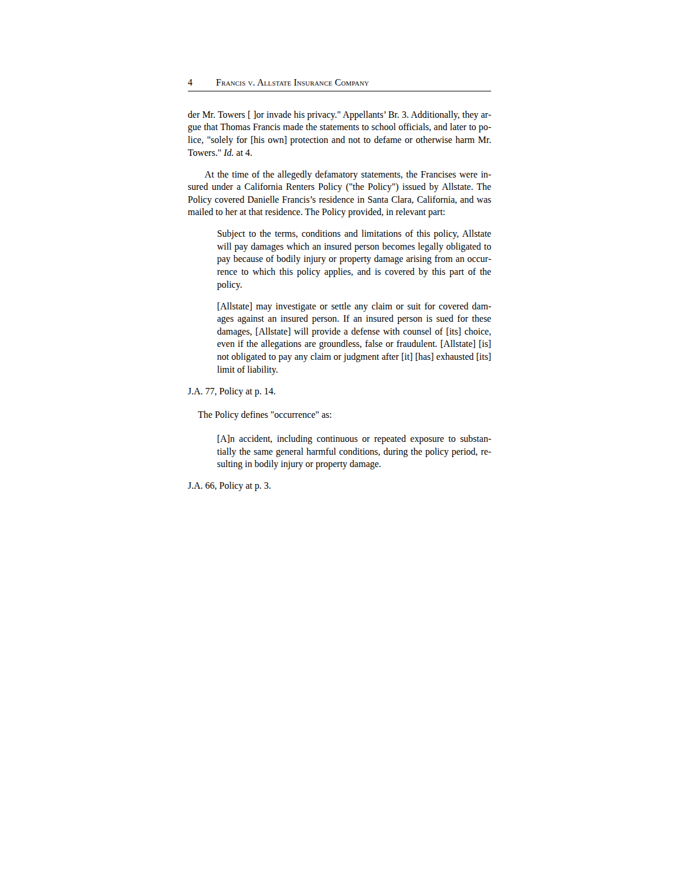4 Francis v. Allstate Insurance Company
der Mr. Towers [ ]or invade his privacy." Appellants’ Br. 3. Additionally, they argue that Thomas Francis made the statements to school officials, and later to police, "solely for [his own] protection and not to defame or otherwise harm Mr. Towers." Id. at 4.
At the time of the allegedly defamatory statements, the Francises were insured under a California Renters Policy ("the Policy") issued by Allstate. The Policy covered Danielle Francis’s residence in Santa Clara, California, and was mailed to her at that residence. The Policy provided, in relevant part:
Subject to the terms, conditions and limitations of this policy, Allstate will pay damages which an insured person becomes legally obligated to pay because of bodily injury or property damage arising from an occurrence to which this policy applies, and is covered by this part of the policy.
[Allstate] may investigate or settle any claim or suit for covered damages against an insured person. If an insured person is sued for these damages, [Allstate] will provide a defense with counsel of [its] choice, even if the allegations are groundless, false or fraudulent. [Allstate] [is] not obligated to pay any claim or judgment after [it] [has] exhausted [its] limit of liability.
J.A. 77, Policy at p. 14.
The Policy defines "occurrence" as:
[A]n accident, including continuous or repeated exposure to substantially the same general harmful conditions, during the policy period, resulting in bodily injury or property damage.
J.A. 66, Policy at p. 3.